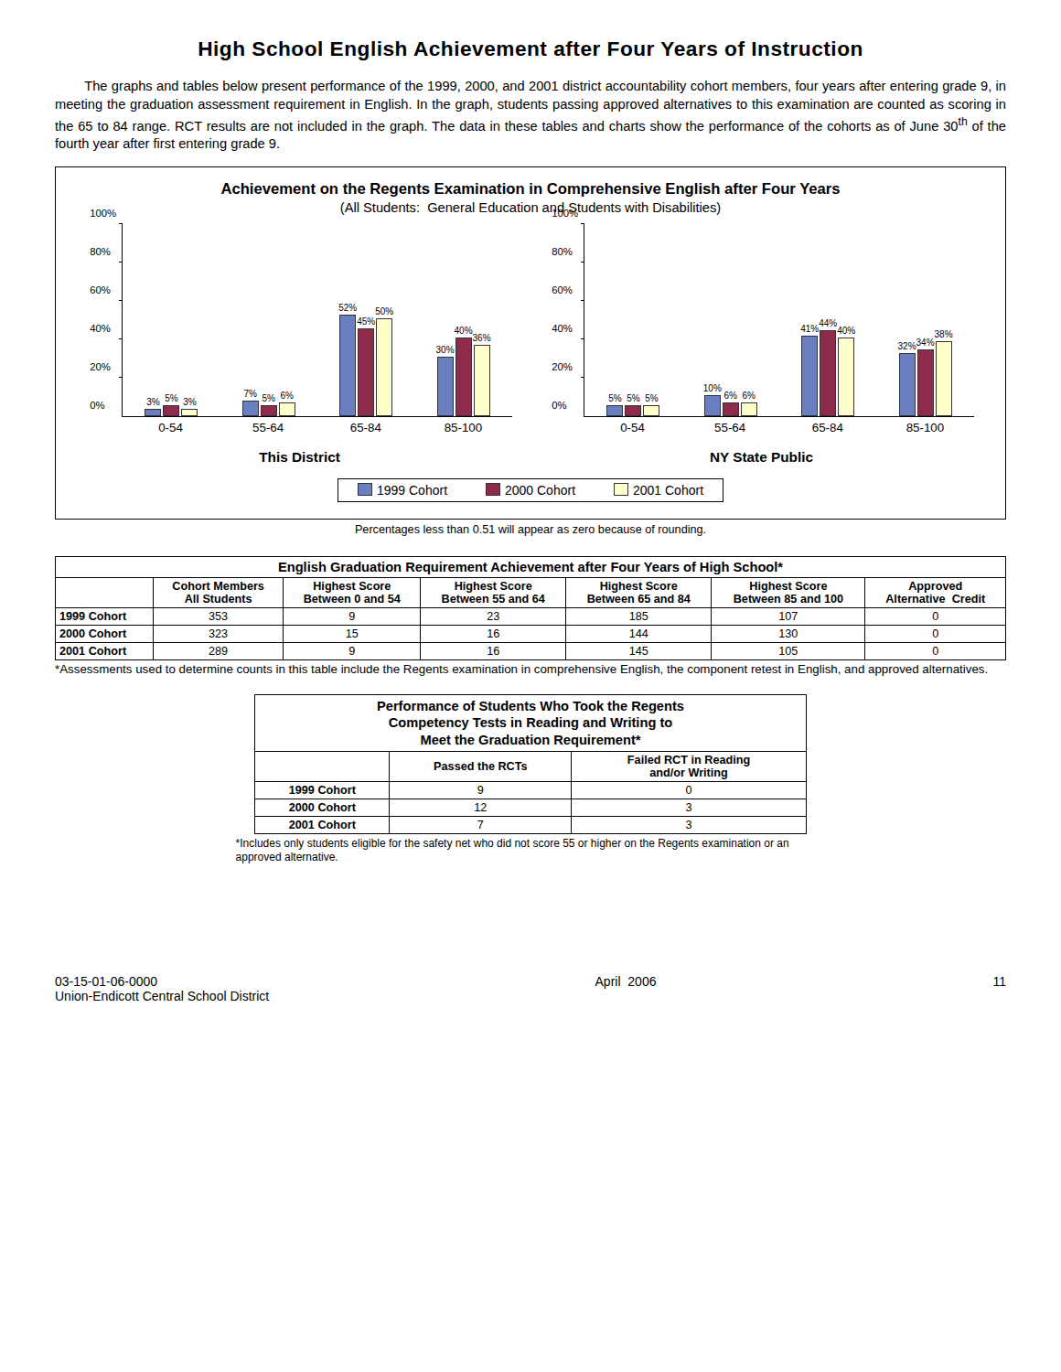High School English Achievement after Four Years of Instruction
The graphs and tables below present performance of the 1999, 2000, and 2001 district accountability cohort members, four years after entering grade 9, in meeting the graduation assessment requirement in English. In the graph, students passing approved alternatives to this examination are counted as scoring in the 65 to 84 range. RCT results are not included in the graph. The data in these tables and charts show the performance of the cohorts as of June 30th of the fourth year after first entering grade 9.
Achievement on the Regents Examination in Comprehensive English after Four Years
(All Students: General Education and Students with Disabilities)
100%
80%
60%
40%
20%
0%
3%
5%
3%
7%
5%
6%
52%
45%
50%
30%
40%
36%
0-54
55-64
65-84
85-100
This District
100%
80%
60%
40%
20%
0%
5%
5%
5%
10%
6%
6%
41%
44%
40%
32%
34%
38%
0-54
55-64
65-84
85-100
NY State Public
1999 Cohort 2000 Cohort 2001 Cohort
Percentages less than 0.51 will appear as zero because of rounding.
English Graduation Requirement Achievement after Four Years of High School*
| | Cohort Members All Students | Highest Score Between 0 and 54 | Highest Score Between 55 and 64 | Highest Score Between 65 and 84 | Highest Score Between 85 and 100 | Approved Alternative Credit |
| --- | --- | --- | --- | --- | --- | --- |
| 1999 Cohort | 353 | 9 | 23 | 185 | 107 | 0 |
| 2000 Cohort | 323 | 15 | 16 | 144 | 130 | 0 |
| 2001 Cohort | 289 | 9 | 16 | 145 | 105 | 0 |
*Assessments used to determine counts in this table include the Regents examination in comprehensive English, the component retest in English, and approved alternatives.
Performance of Students Who Took the Regents Competency Tests in Reading and Writing to Meet the Graduation Requirement*
| | Passed the RCTs | Failed RCT in Reading and/or Writing |
| --- | --- | --- |
| 1999 Cohort | 9 | 0 |
| 2000 Cohort | 12 | 3 |
| 2001 Cohort | 7 | 3 |
*Includes only students eligible for the safety net who did not score 55 or higher on the Regents examination or an approved alternative.
03-15-01-06-0000
Union-Endicott Central School District
April 2006
11